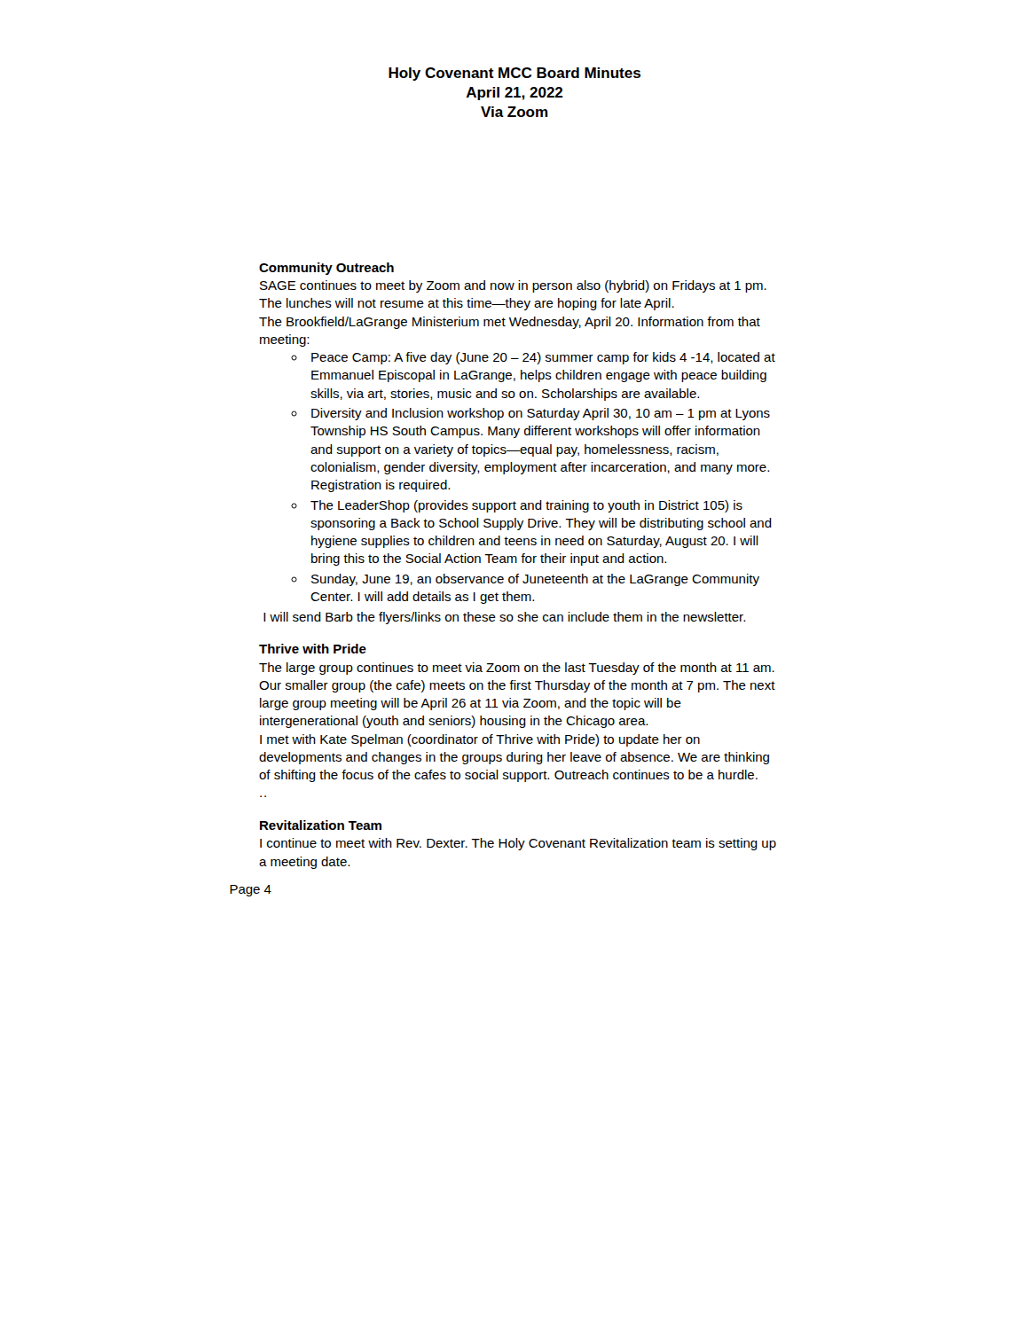Holy Covenant MCC Board Minutes
April 21, 2022
Via Zoom
Community Outreach
SAGE continues to meet by Zoom and now in person also (hybrid) on Fridays at 1 pm. The lunches will not resume at this time—they are hoping for late April.
The Brookfield/LaGrange Ministerium met Wednesday, April 20. Information from that meeting:
Peace Camp: A five day (June 20 – 24) summer camp for kids 4 -14, located at Emmanuel Episcopal in LaGrange, helps children engage with peace building skills, via art, stories, music and so on. Scholarships are available.
Diversity and Inclusion workshop on Saturday April 30, 10 am – 1 pm at Lyons Township HS South Campus. Many different workshops will offer information and support on a variety of topics—equal pay, homelessness, racism, colonialism, gender diversity, employment after incarceration, and many more. Registration is required.
The LeaderShop (provides support and training to youth in District 105) is sponsoring a Back to School Supply Drive. They will be distributing school and hygiene supplies to children and teens in need on Saturday, August 20. I will bring this to the Social Action Team for their input and action.
Sunday, June 19, an observance of Juneteenth at the LaGrange Community Center. I will add details as I get them.
I will send Barb the flyers/links on these so she can include them in the newsletter.
Thrive with Pride
The large group continues to meet via Zoom on the last Tuesday of the month at 11 am. Our smaller group (the cafe) meets on the first Thursday of the month at 7 pm. The next large group meeting will be April 26 at 11 via Zoom, and the topic will be intergenerational (youth and seniors) housing in the Chicago area.
I met with Kate Spelman (coordinator of Thrive with Pride) to update her on developments and changes in the groups during her leave of absence. We are thinking of shifting the focus of the cafes to social support. Outreach continues to be a hurdle.
..
Revitalization Team
I continue to meet with Rev. Dexter. The Holy Covenant Revitalization team is setting up a meeting date.
Page 4